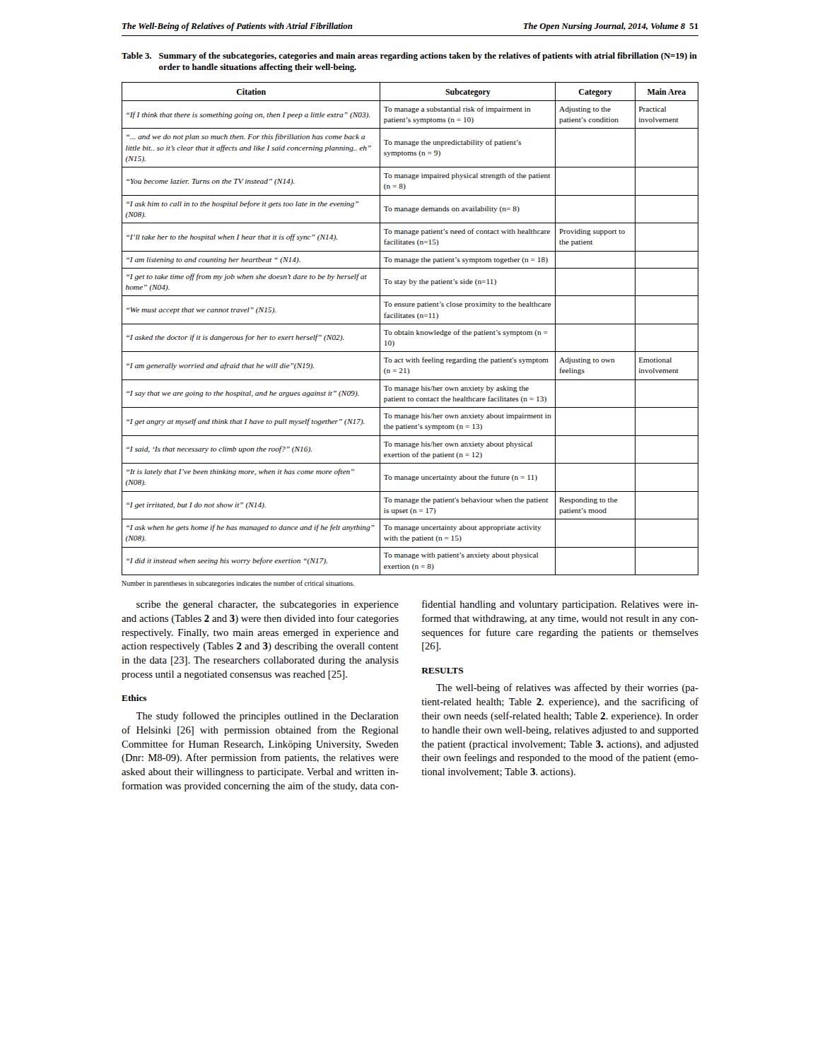The Well-Being of Relatives of Patients with Atrial Fibrillation
The Open Nursing Journal, 2014, Volume 851
Table 3.
Summary of the subcategories, categories and main areas regarding actions taken by the relatives of patients with atrial fibrillation (N=19) in order to handle situations affecting their well-being.
| Citation | Subcategory | Category | Main Area |
| --- | --- | --- | --- |
| “If I think that there is something going on, then I peep a little extra” (N03). | To manage a substantial risk of impairment in patient’s symptoms (n = 10) | Adjusting to the patient’s condition | Practical involvement |
| “... and we do not plan so much then. For this fibrillation has come back a little bit.. so it’s clear that it affects and like I said concerning planning.. eh” (N15). | To manage the unpredictability of patient’s symptoms (n = 9) | | |
| “You become lazier. Turns on the TV instead” (N14). | To manage impaired physical strength of the patient (n = 8) | | |
| “I ask him to call in to the hospital before it gets too late in the evening” (N08). | To manage demands on availability (n= 8) | | |
| “I’ll take her to the hospital when I hear that it is off sync” (N14). | To manage patient’s need of contact with healthcare facilitates (n=15) | Providing support to the patient | |
| “I am listening to and counting her heartbeat “ (N14). | To manage the patient’s symptom together (n = 18) | | |
| “I get to take time off from my job when she doesn’t dare to be by herself at home” (N04). | To stay by the patient’s side (n=11) | | |
| “We must accept that we cannot travel” (N15). | To ensure patient’s close proximity to the healthcare facilitates (n=11) | | |
| “I asked the doctor if it is dangerous for her to exert herself” (N02). | To obtain knowledge of the patient’s symptom (n = 10) | | |
| “I am generally worried and afraid that he will die”(N19). | To act with feeling regarding the patient's symptom (n = 21) | Adjusting to own feelings | Emotional involvement |
| “I say that we are going to the hospital, and he argues against it” (N09). | To manage his/her own anxiety by asking the patient to contact the healthcare facilitates (n = 13) | | |
| “I get angry at myself and think that I have to pull myself together” (N17). | To manage his/her own anxiety about impairment in the patient’s symptom (n = 13) | | |
| “I said, ‘Is that necessary to climb upon the roof?” (N16). | To manage his/her own anxiety about physical exertion of the patient (n = 12) | | |
| “It is lately that I’ve been thinking more, when it has come more often” (N08). | To manage uncertainty about the future (n = 11) | | |
| “I get irritated, but I do not show it” (N14). | To manage the patient's behaviour when the patient is upset (n = 17) | Responding to the patient’s mood | |
| “I ask when he gets home if he has managed to dance and if he felt anything” (N08). | To manage uncertainty about appropriate activity with the patient (n = 15) | | |
| “I did it instead when seeing his worry before exertion “(N17). | To manage with patient’s anxiety about physical exertion (n = 8) | | |
Number in parentheses in subcategories indicates the number of critical situations.
scribe the general character, the subcategories in experience and actions (Tables 2 and 3) were then divided into four categories respectively. Finally, two main areas emerged in experience and action respectively (Tables 2 and 3) describing the overall content in the data [23]. The researchers collaborated during the analysis process until a negotiated consensus was reached [25].
Ethics
The study followed the principles outlined in the Declaration of Helsinki [26] with permission obtained from the Regional Committee for Human Research, Linköping University, Sweden (Dnr: M8-09). After permission from patients, the relatives were asked about their willingness to participate. Verbal and written information was provided concerning the aim of the study, data confidential handling and voluntary participation. Relatives were informed that withdrawing, at any time, would not result in any consequences for future care regarding the patients or themselves [26].
Results
The well-being of relatives was affected by their worries (patient-related health; Table 2. experience), and the sacrificing of their own needs (self-related health; Table 2. experience). In order to handle their own well-being, relatives adjusted to and supported the patient (practical involvement; Table 3. actions), and adjusted their own feelings and responded to the mood of the patient (emotional involvement; Table 3. actions).